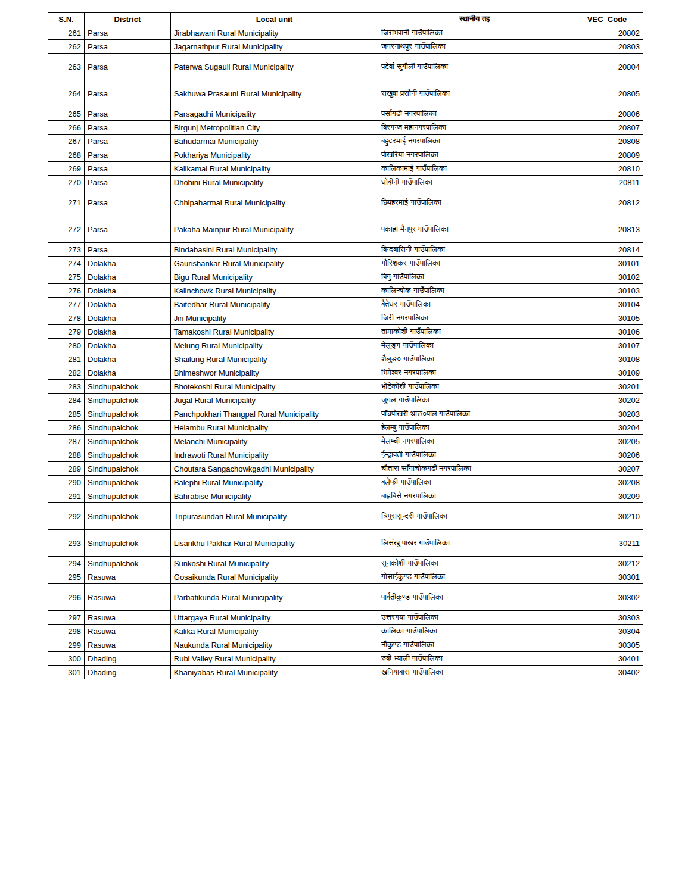| S.N. | District | Local unit | स्थानीय तह | VEC_Code |
| --- | --- | --- | --- | --- |
| 261 | Parsa | Jirabhawani Rural Municipality | जिराभवानी गाउँपालिका | 20802 |
| 262 | Parsa | Jagarnathpur Rural Municipality | जगरनाथपुर गाउँपालिका | 20803 |
| 263 | Parsa | Paterwa Sugauli Rural Municipality | पटेर्वा सुगौली गाउँपालिका | 20804 |
| 264 | Parsa | Sakhuwa Prasauni Rural Municipality | सखुवा प्रसौनी गाउँपालिका | 20805 |
| 265 | Parsa | Parsagadhi Municipality | पर्सागढी नगरपालिका | 20806 |
| 266 | Parsa | Birgunj Metropolitian City | बिरगन्ज महानगरपालिका | 20807 |
| 267 | Parsa | Bahudarmai Municipality | बहुदरमाई नगरपालिका | 20808 |
| 268 | Parsa | Pokhariya Municipality | पोखरिया नगरपालिका | 20809 |
| 269 | Parsa | Kalikamai Rural Municipality | कालिकामाई गाउँपालिका | 20810 |
| 270 | Parsa | Dhobini Rural Municipality | धोबीनी गाउँपालिका | 20811 |
| 271 | Parsa | Chhipaharmai Rural Municipality | छिपहरमाई गाउँपालिका | 20812 |
| 272 | Parsa | Pakaha Mainpur Rural Municipality | पकाहा मैनपुर गाउँपालिका | 20813 |
| 273 | Parsa | Bindabasini Rural Municipality | बिन्दबासिनी गाउँपालिका | 20814 |
| 274 | Dolakha | Gaurishankar Rural Municipality | गौरिशंकर गाउँपालिका | 30101 |
| 275 | Dolakha | Bigu Rural Municipality | बिगु गाउँपालिका | 30102 |
| 276 | Dolakha | Kalinchowk Rural Municipality | कालिन्चोक गाउँपालिका | 30103 |
| 277 | Dolakha | Baitedhar Rural Municipality | बैतेधर गाउँपालिका | 30104 |
| 278 | Dolakha | Jiri Municipality | जिरी नगरपालिका | 30105 |
| 279 | Dolakha | Tamakoshi Rural Municipality | तामाकोशी गाउँपालिका | 30106 |
| 280 | Dolakha | Melung Rural Municipality | मेलुङ्ग गाउँपालिका | 30107 |
| 281 | Dolakha | Shailung Rural Municipality | शैलुङ० गाउँपालिका | 30108 |
| 282 | Dolakha | Bhimeshwor Municipality | भिमेश्वर नगरपालिका | 30109 |
| 283 | Sindhupalchok | Bhotekoshi Rural Municipality | भोटेकोशी गाउँपालिका | 30201 |
| 284 | Sindhupalchok | Jugal Rural Municipality | जुगल गाउँपालिका | 30202 |
| 285 | Sindhupalchok | Panchpokhari Thangpal Rural Municipality | पाँचपोखरी थाङ०पाल गाउँपालिका | 30203 |
| 286 | Sindhupalchok | Helambu Rural Municipality | हेलम्बु गाउँपालिका | 30204 |
| 287 | Sindhupalchok | Melanchi Municipality | मेलम्ची नगरपालिका | 30205 |
| 288 | Sindhupalchok | Indrawoti Rural Municipality | ईन्द्रावती गाउँपालिका | 30206 |
| 289 | Sindhupalchok | Choutara Sangachowkgadhi Municipality | चौतारा साँगाचोकगढी नगरपालिका | 30207 |
| 290 | Sindhupalchok | Balephi Rural Municipality | बलेफी गाउँपालिका | 30208 |
| 291 | Sindhupalchok | Bahrabise Municipality | बाह्रबिसे नगरपालिका | 30209 |
| 292 | Sindhupalchok | Tripurasundari Rural Municipality | त्रिपुरासुन्दरी गाउँपालिका | 30210 |
| 293 | Sindhupalchok | Lisankhu Pakhar Rural Municipality | लिसंखु पाखर गाउँपालिका | 30211 |
| 294 | Sindhupalchok | Sunkoshi Rural Municipality | सुनकोशी गाउँपालिका | 30212 |
| 295 | Rasuwa | Gosaikunda Rural Municipality | गोसाईकुण्ड गाउँपालिका | 30301 |
| 296 | Rasuwa | Parbatikunda Rural Municipality | पार्वतीकुण्ड गाउँपालिका | 30302 |
| 297 | Rasuwa | Uttargaya Rural Municipality | उत्तरगया गाउँपालिका | 30303 |
| 298 | Rasuwa | Kalika Rural Municipality | कालिका गाउँपालिका | 30304 |
| 299 | Rasuwa | Naukunda Rural Municipality | नौकुण्ड गाउँपालिका | 30305 |
| 300 | Dhading | Rubi Valley Rural Municipality | रुबी भ्याली गाउँपालिका | 30401 |
| 301 | Dhading | Khaniyabas Rural Municipality | खनियाबास गाउँपालिका | 30402 |